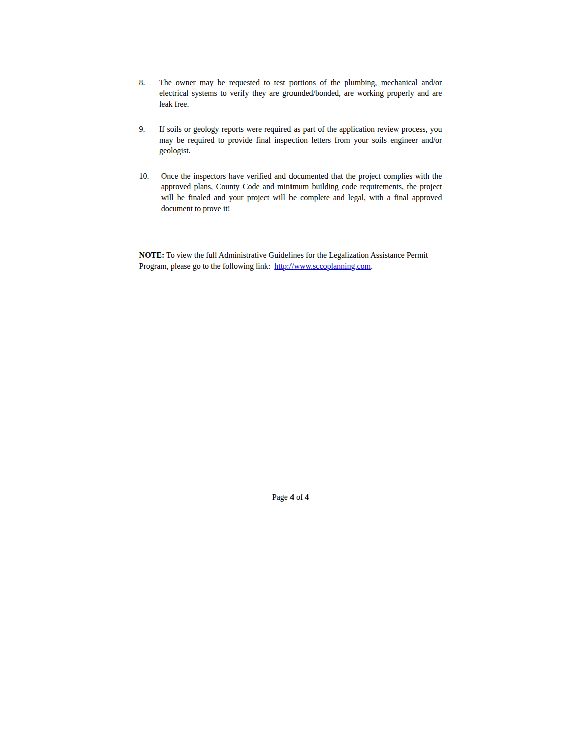8. The owner may be requested to test portions of the plumbing, mechanical and/or electrical systems to verify they are grounded/bonded, are working properly and are leak free.
9. If soils or geology reports were required as part of the application review process, you may be required to provide final inspection letters from your soils engineer and/or geologist.
10. Once the inspectors have verified and documented that the project complies with the approved plans, County Code and minimum building code requirements, the project will be finaled and your project will be complete and legal, with a final approved document to prove it!
NOTE: To view the full Administrative Guidelines for the Legalization Assistance Permit Program, please go to the following link: http://www.sccoplanning.com.
Page 4 of 4